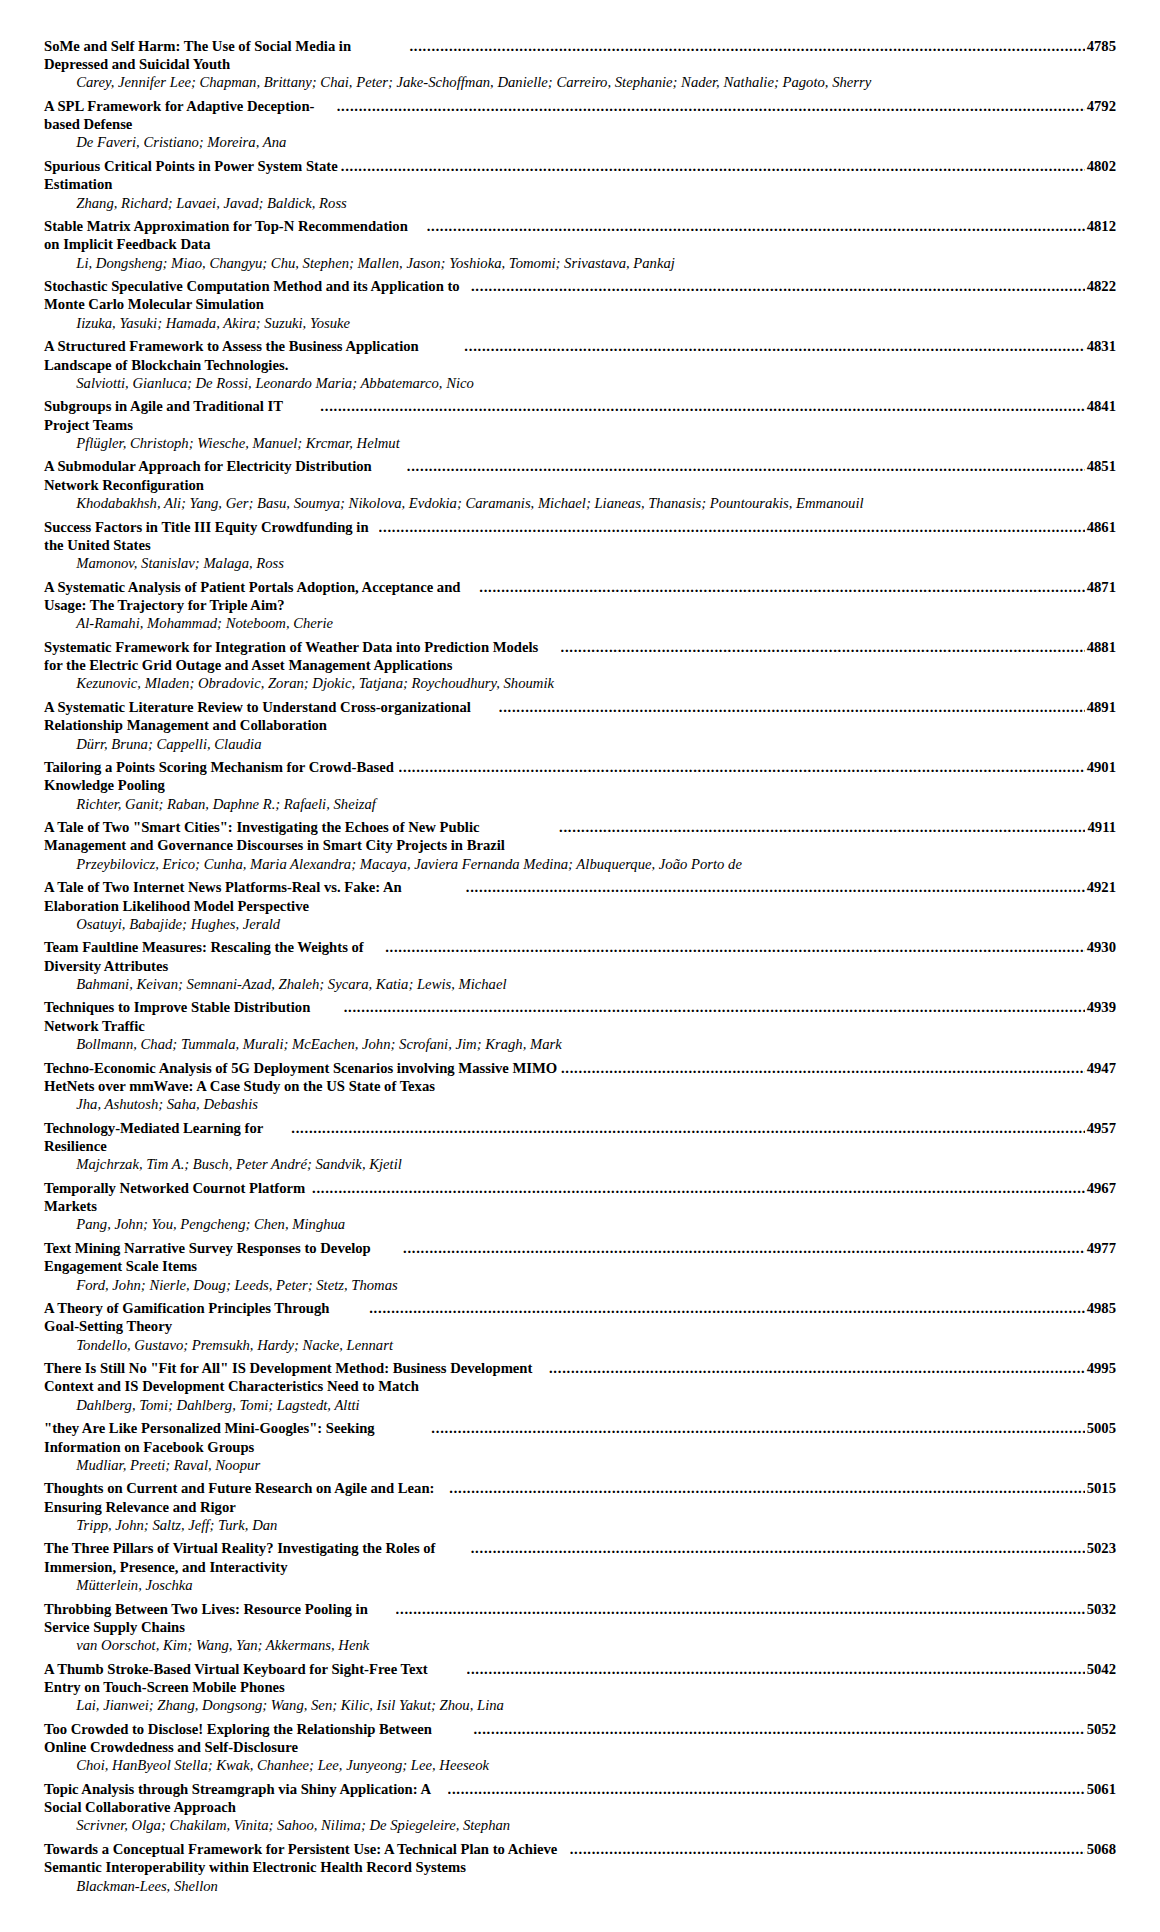SoMe and Self Harm: The Use of Social Media in Depressed and Suicidal Youth .................................................................................................................................................................................................................. 4785
Carey, Jennifer Lee; Chapman, Brittany; Chai, Peter; Jake-Schoffman, Danielle; Carreiro, Stephanie; Nader, Nathalie; Pagoto, Sherry
A SPL Framework for Adaptive Deception-based Defense .................................................................................................................................................................................................................. 4792
De Faveri, Cristiano; Moreira, Ana
Spurious Critical Points in Power System State Estimation .................................................................................................................................................................................................................. 4802
Zhang, Richard; Lavaei, Javad; Baldick, Ross
Stable Matrix Approximation for Top-N Recommendation on Implicit Feedback Data .................................................................................................................................................................................................................. 4812
Li, Dongsheng; Miao, Changyu; Chu, Stephen; Mallen, Jason; Yoshioka, Tomomi; Srivastava, Pankaj
Stochastic Speculative Computation Method and its Application to Monte Carlo Molecular Simulation .................................................................................................................................................................................................................. 4822
Iizuka, Yasuki; Hamada, Akira; Suzuki, Yosuke
A Structured Framework to Assess the Business Application Landscape of Blockchain Technologies. .................................................................................................................................................................................................................. 4831
Salviotti, Gianluca; De Rossi, Leonardo Maria; Abbatemarco, Nico
Subgroups in Agile and Traditional IT Project Teams .................................................................................................................................................................................................................. 4841
Pflügler, Christoph; Wiesche, Manuel; Krcmar, Helmut
A Submodular Approach for Electricity Distribution Network Reconfiguration .................................................................................................................................................................................................................. 4851
Khodabakhsh, Ali; Yang, Ger; Basu, Soumya; Nikolova, Evdokia; Caramanis, Michael; Lianeas, Thanasis; Pountourakis, Emmanouil
Success Factors in Title III Equity Crowdfunding in the United States .................................................................................................................................................................................................................. 4861
Mamonov, Stanislav; Malaga, Ross
A Systematic Analysis of Patient Portals Adoption, Acceptance and Usage: The Trajectory for Triple Aim? .................................................................................................................................................................................................................. 4871
Al-Ramahi, Mohammad; Noteboom, Cherie
Systematic Framework for Integration of Weather Data into Prediction Models for the Electric Grid Outage and Asset Management Applications .................................................................................................................................................................................................................. 4881
Kezunovic, Mladen; Obradovic, Zoran; Djokic, Tatjana; Roychoudhury, Shoumik
A Systematic Literature Review to Understand Cross-organizational Relationship Management and Collaboration .................................................................................................................................................................................................................. 4891
Dürr, Bruna; Cappelli, Claudia
Tailoring a Points Scoring Mechanism for Crowd-Based Knowledge Pooling .................................................................................................................................................................................................................. 4901
Richter, Ganit; Raban, Daphne R.; Rafaeli, Sheizaf
A Tale of Two "Smart Cities": Investigating the Echoes of New Public Management and Governance Discourses in Smart City Projects in Brazil .................................................................................................................................................................................................................. 4911
Przeybilovicz, Erico; Cunha, Maria Alexandra; Macaya, Javiera Fernanda Medina; Albuquerque, João Porto de
A Tale of Two Internet News Platforms-Real vs. Fake: An Elaboration Likelihood Model Perspective .................................................................................................................................................................................................................. 4921
Osatuyi, Babajide; Hughes, Jerald
Team Faultline Measures: Rescaling the Weights of Diversity Attributes .................................................................................................................................................................................................................. 4930
Bahmani, Keivan; Semnani-Azad, Zhaleh; Sycara, Katia; Lewis, Michael
Techniques to Improve Stable Distribution Network Traffic .................................................................................................................................................................................................................. 4939
Bollmann, Chad; Tummala, Murali; McEachen, John; Scrofani, Jim; Kragh, Mark
Techno-Economic Analysis of 5G Deployment Scenarios involving Massive MIMO HetNets over mmWave: A Case Study on the US State of Texas .................................................................................................................................................................................................................. 4947
Jha, Ashutosh; Saha, Debashis
Technology-Mediated Learning for Resilience .................................................................................................................................................................................................................. 4957
Majchrzak, Tim A.; Busch, Peter André; Sandvik, Kjetil
Temporally Networked Cournot Platform Markets .................................................................................................................................................................................................................. 4967
Pang, John; You, Pengcheng; Chen, Minghua
Text Mining Narrative Survey Responses to Develop Engagement Scale Items .................................................................................................................................................................................................................. 4977
Ford, John; Nierle, Doug; Leeds, Peter; Stetz, Thomas
A Theory of Gamification Principles Through Goal-Setting Theory .................................................................................................................................................................................................................. 4985
Tondello, Gustavo; Premsukh, Hardy; Nacke, Lennart
There Is Still No "Fit for All" IS Development Method: Business Development Context and IS Development Characteristics Need to Match .................................................................................................................................................................................................................. 4995
Dahlberg, Tomi; Dahlberg, Tomi; Lagstedt, Altti
"they Are Like Personalized Mini-Googles": Seeking Information on Facebook Groups .................................................................................................................................................................................................................. 5005
Mudliar, Preeti; Raval, Noopur
Thoughts on Current and Future Research on Agile and Lean: Ensuring Relevance and Rigor .................................................................................................................................................................................................................. 5015
Tripp, John; Saltz, Jeff; Turk, Dan
The Three Pillars of Virtual Reality? Investigating the Roles of Immersion, Presence, and Interactivity .................................................................................................................................................................................................................. 5023
Mütterlein, Joschka
Throbbing Between Two Lives: Resource Pooling in Service Supply Chains .................................................................................................................................................................................................................. 5032
van Oorschot, Kim; Wang, Yan; Akkermans, Henk
A Thumb Stroke-Based Virtual Keyboard for Sight-Free Text Entry on Touch-Screen Mobile Phones .................................................................................................................................................................................................................. 5042
Lai, Jianwei; Zhang, Dongsong; Wang, Sen; Kilic, Isil Yakut; Zhou, Lina
Too Crowded to Disclose! Exploring the Relationship Between Online Crowdedness and Self-Disclosure .................................................................................................................................................................................................................. 5052
Choi, HanByeol Stella; Kwak, Chanhee; Lee, Junyeong; Lee, Heeseok
Topic Analysis through Streamgraph via Shiny Application: A Social Collaborative Approach .................................................................................................................................................................................................................. 5061
Scrivner, Olga; Chakilam, Vinita; Sahoo, Nilima; De Spiegeleire, Stephan
Towards a Conceptual Framework for Persistent Use: A Technical Plan to Achieve Semantic Interoperability within Electronic Health Record Systems .................................................................................................................................................................................................................. 5068
Blackman-Lees, Shellon